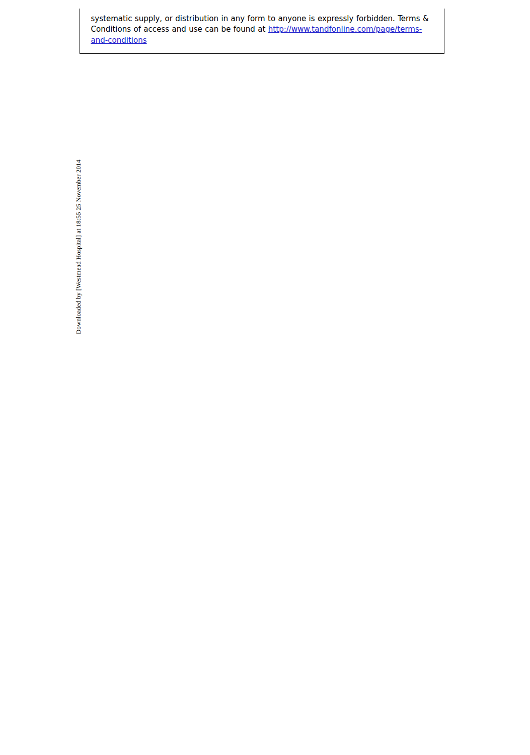systematic supply, or distribution in any form to anyone is expressly forbidden. Terms & Conditions of access and use can be found at http://www.tandfonline.com/page/terms-and-conditions
Downloaded by [Westmead Hospital] at 18:55 25 November 2014